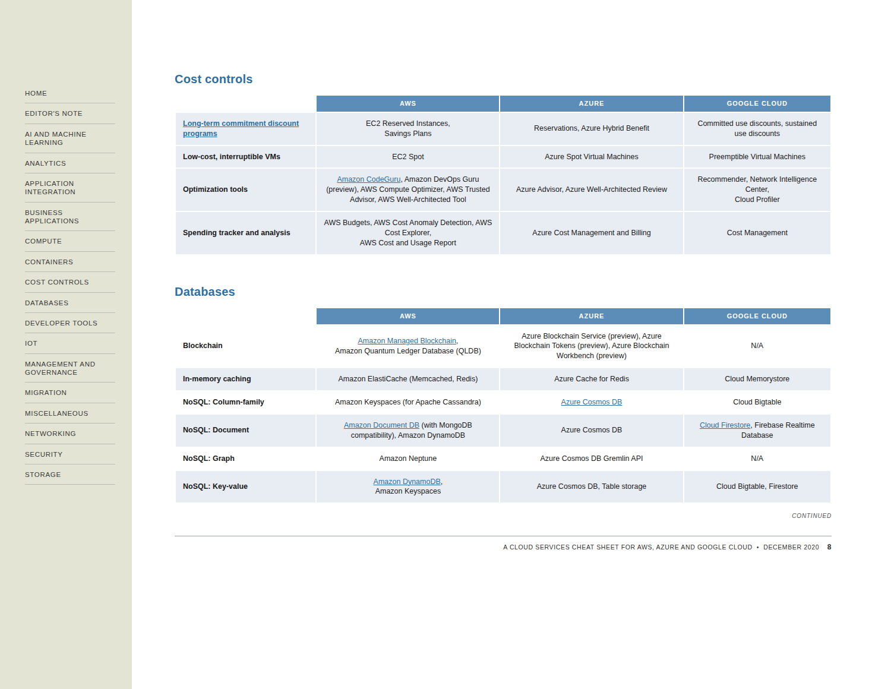Home Editor's Note AI and Machine Learning Analytics Application Integration Business Applications Compute Containers Cost Controls Databases Developer Tools IoT Management and Governance Migration Miscellaneous Networking Security Storage
Cost controls
| | AWS | Azure | Google Cloud |
| --- | --- | --- | --- |
| Long-term commitment discount programs | EC2 Reserved Instances, Savings Plans | Reservations, Azure Hybrid Benefit | Committed use discounts, sustained use discounts |
| Low-cost, interruptible VMs | EC2 Spot | Azure Spot Virtual Machines | Preemptible Virtual Machines |
| Optimization tools | Amazon CodeGuru , Amazon DevOps Guru (preview), AWS Compute Optimizer, AWS Trusted Advisor, AWS Well-Architected Tool | Azure Advisor, Azure Well-Architected Review | Recommender, Network Intelligence Center, Cloud Profiler |
| Spending tracker and analysis | AWS Budgets, AWS Cost Anomaly Detection, AWS Cost Explorer, AWS Cost and Usage Report | Azure Cost Management and Billing | Cost Management |
Databases
| | AWS | Azure | Google Cloud |
| --- | --- | --- | --- |
| Blockchain | Amazon Managed Blockchain , Amazon Quantum Ledger Database (QLDB) | Azure Blockchain Service (preview), Azure Blockchain Tokens (preview), Azure Blockchain Workbench (preview) | N/A |
| In-memory caching | Amazon ElastiCache (Memcached, Redis) | Azure Cache for Redis | Cloud Memorystore |
| NoSQL: Column-family | Amazon Keyspaces (for Apache Cassandra) | Azure Cosmos DB | Cloud Bigtable |
| NoSQL: Document | Amazon Document DB (with MongoDB compatibility), Amazon DynamoDB | Azure Cosmos DB | Cloud Firestore , Firebase Realtime Database |
| NoSQL: Graph | Amazon Neptune | Azure Cosmos DB Gremlin API | N/A |
| NoSQL: Key-value | Amazon DynamoDB , Amazon Keyspaces | Azure Cosmos DB, Table storage | Cloud Bigtable, Firestore |
Continued
A cloud services cheat sheet for AWS, Azure and Google Cloud • December 2020 8